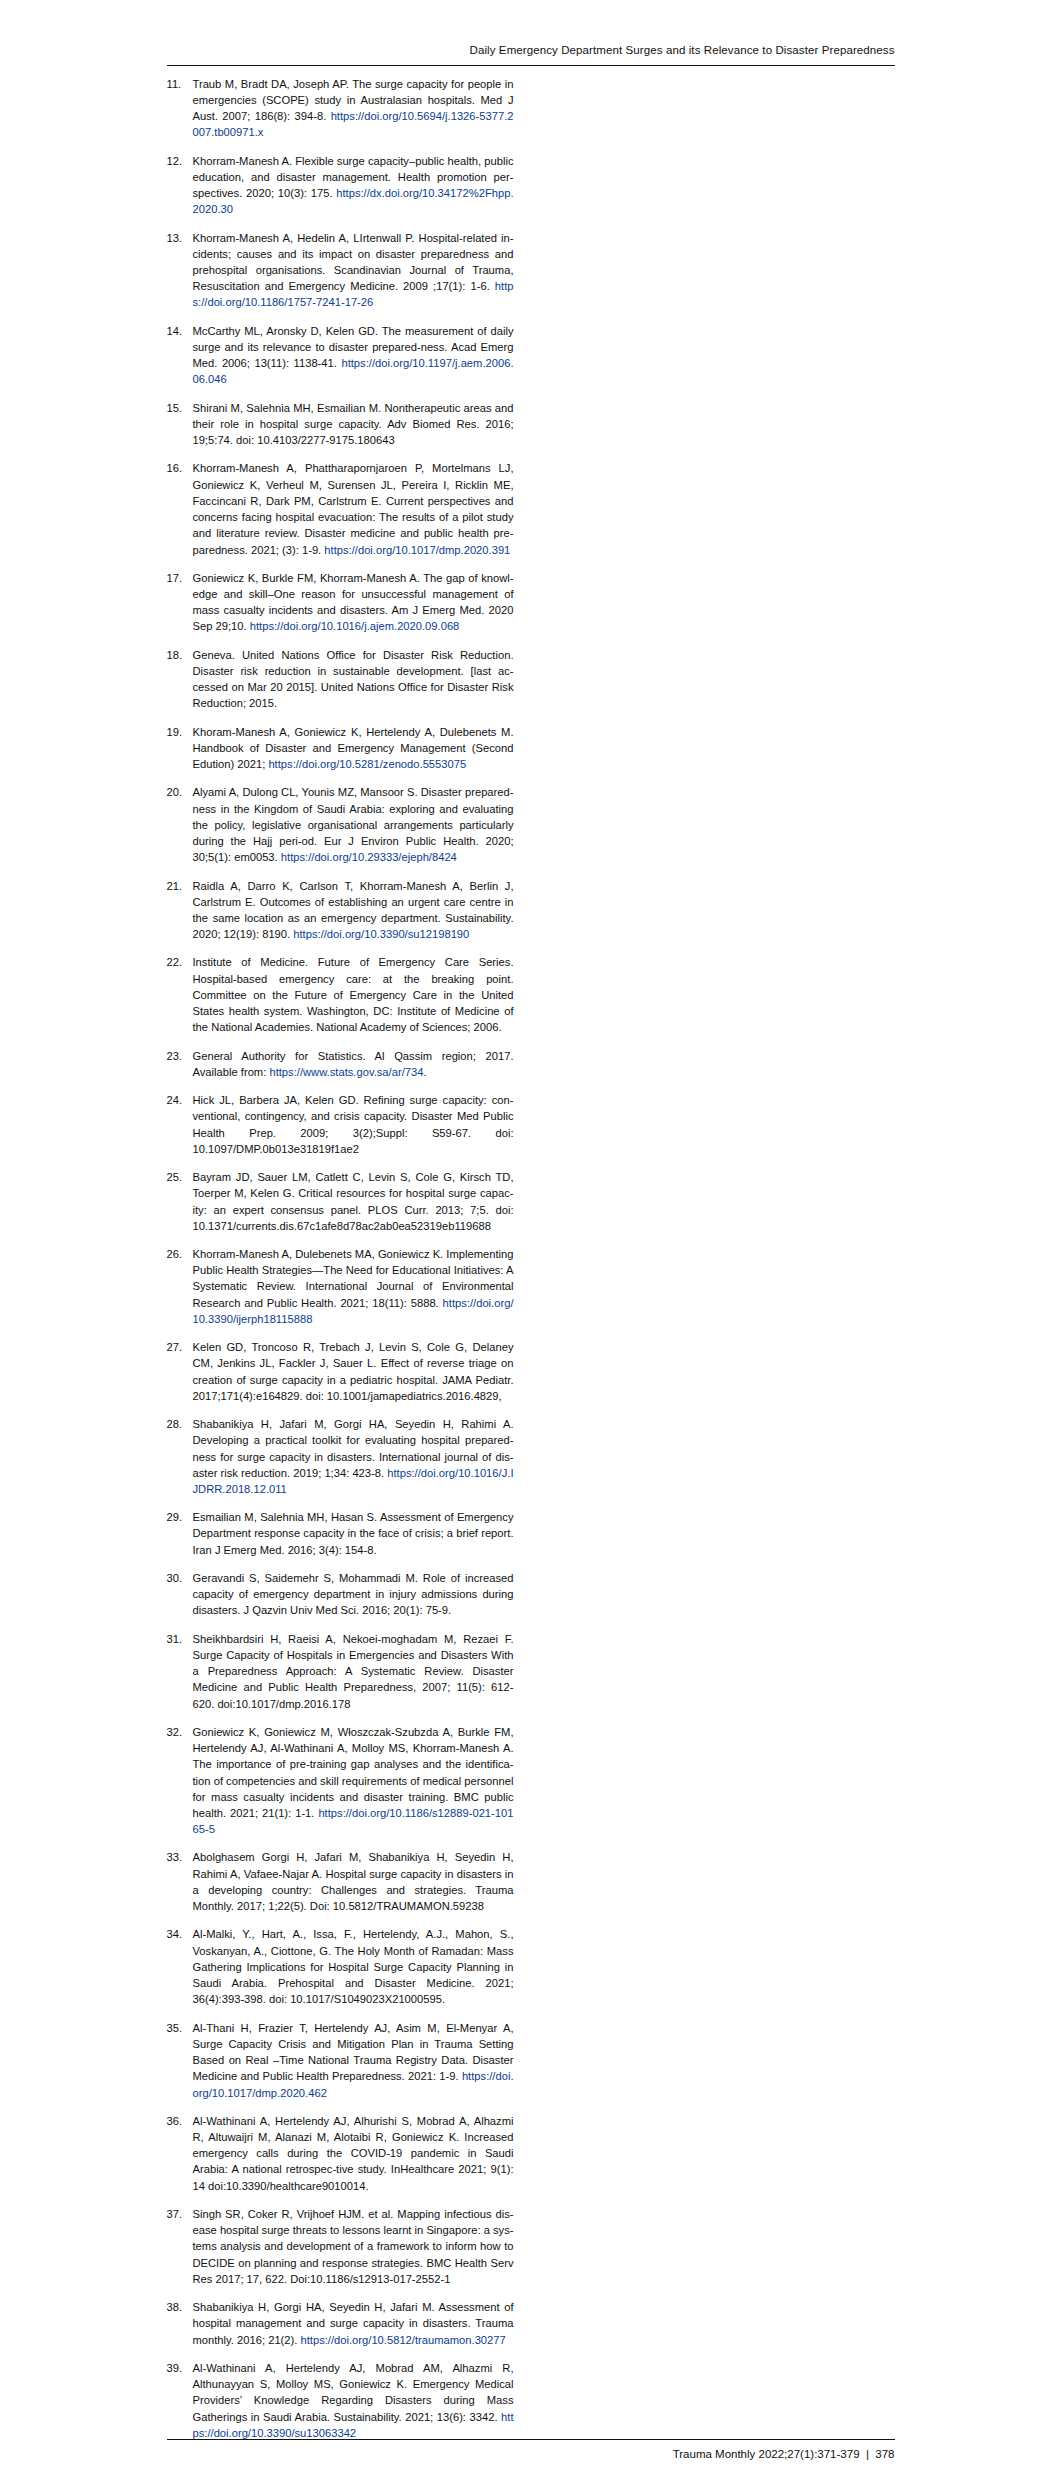Daily Emergency Department Surges and its Relevance to Disaster Preparedness
11. Traub M, Bradt DA, Joseph AP. The surge capacity for people in emergencies (SCOPE) study in Australasian hospitals. Med J Aust. 2007; 186(8): 394-8. https://doi.org/10.5694/j.1326-5377.2007.tb00971.x
12. Khorram-Manesh A. Flexible surge capacity–public health, public education, and disaster management. Health promotion perspectives. 2020; 10(3): 175. https://dx.doi.org/10.34172%2Fhpp.2020.30
13. Khorram-Manesh A, Hedelin A, LIrtenwall P. Hospital-related incidents; causes and its impact on disaster preparedness and prehospital organisations. Scandinavian Journal of Trauma, Resuscitation and Emergency Medicine. 2009 ;17(1): 1-6. https://doi.org/10.1186/1757-7241-17-26
14. McCarthy ML, Aronsky D, Kelen GD. The measurement of daily surge and its relevance to disaster prepared-ness. Acad Emerg Med. 2006; 13(11): 1138-41. https://doi.org/10.1197/j.aem.2006.06.046
15. Shirani M, Salehnia MH, Esmailian M. Nontherapeutic areas and their role in hospital surge capacity. Adv Biomed Res. 2016; 19;5:74. doi: 10.4103/2277-9175.180643
16. Khorram-Manesh A, Phattharapornjaroen P, Mortelmans LJ, Goniewicz K, Verheul M, Surensen JL, Pereira I, Ricklin ME, Faccincani R, Dark PM, Carlstrum E. Current perspectives and concerns facing hospital evacuation: The results of a pilot study and literature review. Disaster medicine and public health preparedness. 2021; (3): 1-9. https://doi.org/10.1017/dmp.2020.391
17. Goniewicz K, Burkle FM, Khorram-Manesh A. The gap of knowledge and skill–One reason for unsuccessful management of mass casualty incidents and disasters. Am J Emerg Med. 2020 Sep 29;10. https://doi.org/10.1016/j.ajem.2020.09.068
18. Geneva. United Nations Office for Disaster Risk Reduction. Disaster risk reduction in sustainable development. [last accessed on Mar 20 2015]. United Nations Office for Disaster Risk Reduction; 2015.
19. Khoram-Manesh A, Goniewicz K, Hertelendy A, Dulebenets M. Handbook of Disaster and Emergency Management (Second Edution) 2021; https://doi.org/10.5281/zenodo.5553075
20. Alyami A, Dulong CL, Younis MZ, Mansoor S. Disaster preparedness in the Kingdom of Saudi Arabia: exploring and evaluating the policy, legislative organisational arrangements particularly during the Hajj peri-od. Eur J Environ Public Health. 2020; 30;5(1): em0053. https://doi.org/10.29333/ejeph/8424
21. Raidla A, Darro K, Carlson T, Khorram-Manesh A, Berlin J, Carlstrum E. Outcomes of establishing an urgent care centre in the same location as an emergency department. Sustainability. 2020; 12(19): 8190. https://doi.org/10.3390/su12198190
22. Institute of Medicine. Future of Emergency Care Series. Hospital-based emergency care: at the breaking point. Committee on the Future of Emergency Care in the United States health system. Washington, DC: Institute of Medicine of the National Academies. National Academy of Sciences; 2006.
23. General Authority for Statistics. Al Qassim region; 2017. Available from: https://www.stats.gov.sa/ar/734.
24. Hick JL, Barbera JA, Kelen GD. Refining surge capacity: conventional, contingency, and crisis capacity. Disaster Med Public Health Prep. 2009; 3(2);Suppl: S59-67. doi: 10.1097/DMP.0b013e31819f1ae2
25. Bayram JD, Sauer LM, Catlett C, Levin S, Cole G, Kirsch TD, Toerper M, Kelen G. Critical resources for hospital surge capacity: an expert consensus panel. PLOS Curr. 2013; 7;5. doi: 10.1371/currents.dis.67c1afe8d78ac2ab0ea52319eb119688
26. Khorram-Manesh A, Dulebenets MA, Goniewicz K. Implementing Public Health Strategies—The Need for Educational Initiatives: A Systematic Review. International Journal of Environmental Research and Public Health. 2021; 18(11): 5888. https://doi.org/10.3390/ijerph18115888
27. Kelen GD, Troncoso R, Trebach J, Levin S, Cole G, Delaney CM, Jenkins JL, Fackler J, Sauer L. Effect of reverse triage on creation of surge capacity in a pediatric hospital. JAMA Pediatr. 2017;171(4):e164829. doi: 10.1001/jamapediatrics.2016.4829,
28. Shabanikiya H, Jafari M, Gorgi HA, Seyedin H, Rahimi A. Developing a practical toolkit for evaluating hospital preparedness for surge capacity in disasters. International journal of disaster risk reduction. 2019; 1;34: 423-8. https://doi.org/10.1016/J.IJDRR.2018.12.011
29. Esmailian M, Salehnia MH, Hasan S. Assessment of Emergency Department response capacity in the face of crisis; a brief report. Iran J Emerg Med. 2016; 3(4): 154-8.
30. Geravandi S, Saidemehr S, Mohammadi M. Role of increased capacity of emergency department in injury admissions during disasters. J Qazvin Univ Med Sci. 2016; 20(1): 75-9.
31. Sheikhbardsiri H, Raeisi A, Nekoei-moghadam M, Rezaei F. Surge Capacity of Hospitals in Emergencies and Disasters With a Preparedness Approach: A Systematic Review. Disaster Medicine and Public Health Preparedness, 2007; 11(5): 612-620. doi:10.1017/dmp.2016.178
32. Goniewicz K, Goniewicz M, Włoszczak-Szubzda A, Burkle FM, Hertelendy AJ, Al-Wathinani A, Molloy MS, Khorram-Manesh A. The importance of pre-training gap analyses and the identification of competencies and skill requirements of medical personnel for mass casualty incidents and disaster training. BMC public health. 2021; 21(1): 1-1. https://doi.org/10.1186/s12889-021-10165-5
33. Abolghasem Gorgi H, Jafari M, Shabanikiya H, Seyedin H, Rahimi A, Vafaee-Najar A. Hospital surge capacity in disasters in a developing country: Challenges and strategies. Trauma Monthly. 2017; 1;22(5). Doi: 10.5812/TRAUMAMON.59238
34. Al-Malki, Y., Hart, A., Issa, F., Hertelendy, A.J., Mahon, S., Voskanyan, A., Ciottone, G. The Holy Month of Ramadan: Mass Gathering Implications for Hospital Surge Capacity Planning in Saudi Arabia. Prehospital and Disaster Medicine. 2021; 36(4):393-398. doi: 10.1017/S1049023X21000595.
35. Al-Thani H, Frazier T, Hertelendy AJ, Asim M, El-Menyar A, Surge Capacity Crisis and Mitigation Plan in Trauma Setting Based on Real –Time National Trauma Registry Data. Disaster Medicine and Public Health Preparedness. 2021: 1-9. https://doi.org/10.1017/dmp.2020.462
36. Al-Wathinani A, Hertelendy AJ, Alhurishi S, Mobrad A, Alhazmi R, Altuwaijri M, Alanazi M, Alotaibi R, Goniewicz K. Increased emergency calls during the COVID-19 pandemic in Saudi Arabia: A national retrospec-tive study. InHealthcare 2021; 9(1): 14 doi:10.3390/healthcare9010014.
37. Singh SR, Coker R, Vrijhoef HJM. et al. Mapping infectious disease hospital surge threats to lessons learnt in Singapore: a systems analysis and development of a framework to inform how to DECIDE on planning and response strategies. BMC Health Serv Res 2017; 17, 622. Doi:10.1186/s12913-017-2552-1
38. Shabanikiya H, Gorgi HA, Seyedin H, Jafari M. Assessment of hospital management and surge capacity in disasters. Trauma monthly. 2016; 21(2). https://doi.org/10.5812/traumamon.30277
39. Al-Wathinani A, Hertelendy AJ, Mobrad AM, Alhazmi R, Althunayyan S, Molloy MS, Goniewicz K. Emergency Medical Providers’ Knowledge Regarding Disasters during Mass Gatherings in Saudi Arabia. Sustainability. 2021; 13(6): 3342. https://doi.org/10.3390/su13063342
Trauma Monthly 2022;27(1):371-379 | 378